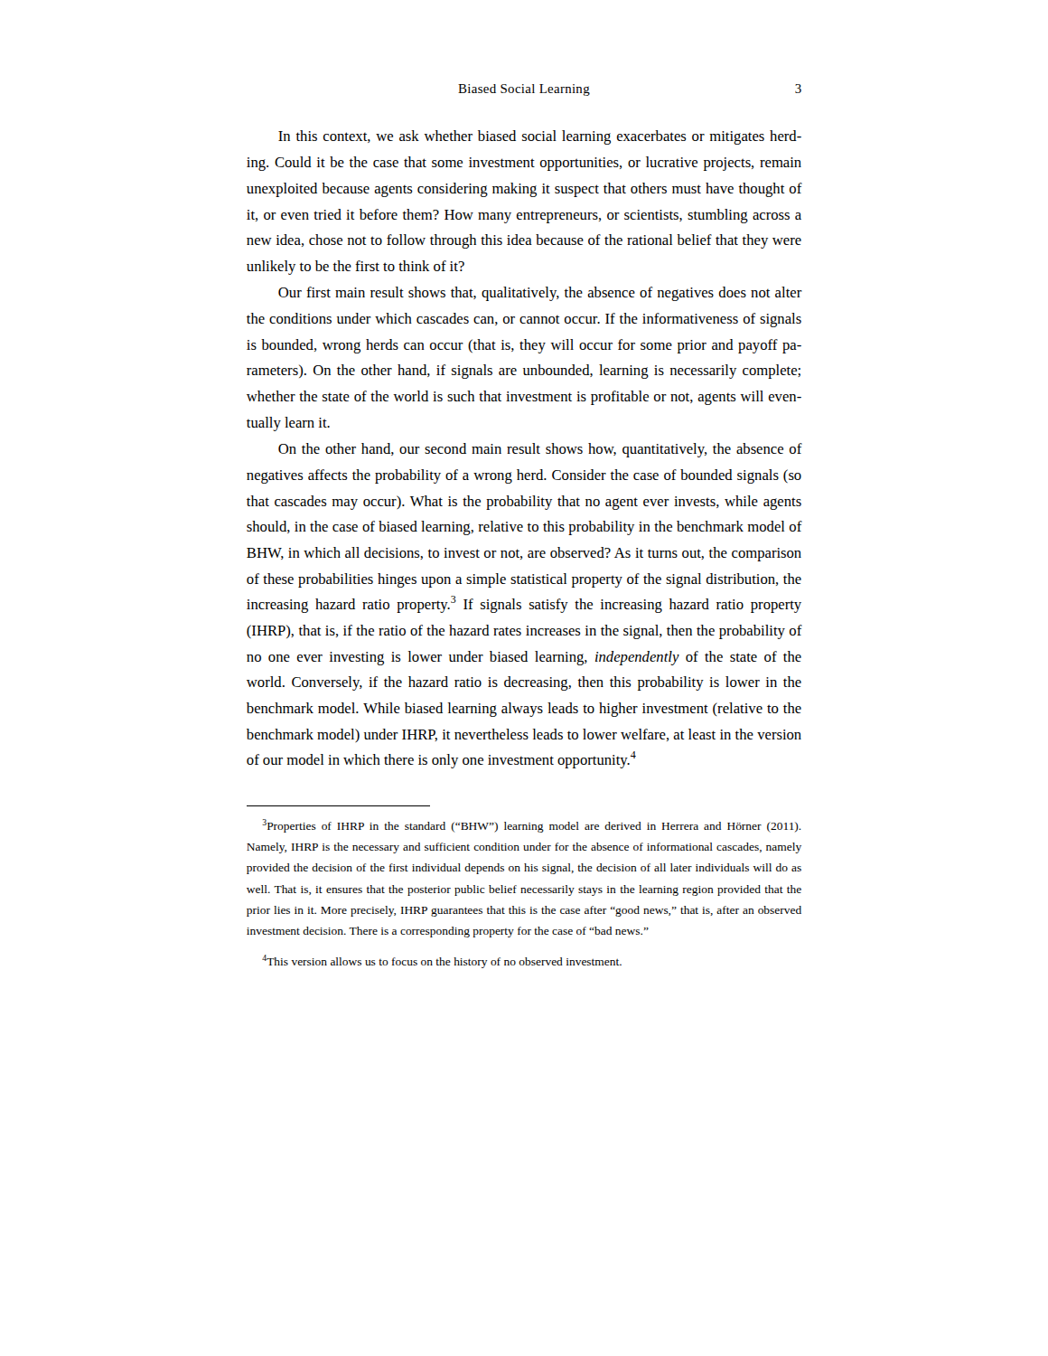Biased Social Learning 3
In this context, we ask whether biased social learning exacerbates or mitigates herding. Could it be the case that some investment opportunities, or lucrative projects, remain unexploited because agents considering making it suspect that others must have thought of it, or even tried it before them? How many entrepreneurs, or scientists, stumbling across a new idea, chose not to follow through this idea because of the rational belief that they were unlikely to be the first to think of it?
Our first main result shows that, qualitatively, the absence of negatives does not alter the conditions under which cascades can, or cannot occur. If the informativeness of signals is bounded, wrong herds can occur (that is, they will occur for some prior and payoff parameters). On the other hand, if signals are unbounded, learning is necessarily complete; whether the state of the world is such that investment is profitable or not, agents will eventually learn it.
On the other hand, our second main result shows how, quantitatively, the absence of negatives affects the probability of a wrong herd. Consider the case of bounded signals (so that cascades may occur). What is the probability that no agent ever invests, while agents should, in the case of biased learning, relative to this probability in the benchmark model of BHW, in which all decisions, to invest or not, are observed? As it turns out, the comparison of these probabilities hinges upon a simple statistical property of the signal distribution, the increasing hazard ratio property.3 If signals satisfy the increasing hazard ratio property (IHRP), that is, if the ratio of the hazard rates increases in the signal, then the probability of no one ever investing is lower under biased learning, independently of the state of the world. Conversely, if the hazard ratio is decreasing, then this probability is lower in the benchmark model. While biased learning always leads to higher investment (relative to the benchmark model) under IHRP, it nevertheless leads to lower welfare, at least in the version of our model in which there is only one investment opportunity.4
3Properties of IHRP in the standard (“BHW”) learning model are derived in Herrera and Hörner (2011). Namely, IHRP is the necessary and sufficient condition under for the absence of informational cascades, namely provided the decision of the first individual depends on his signal, the decision of all later individuals will do as well. That is, it ensures that the posterior public belief necessarily stays in the learning region provided that the prior lies in it. More precisely, IHRP guarantees that this is the case after “good news,” that is, after an observed investment decision. There is a corresponding property for the case of “bad news.”
4This version allows us to focus on the history of no observed investment.